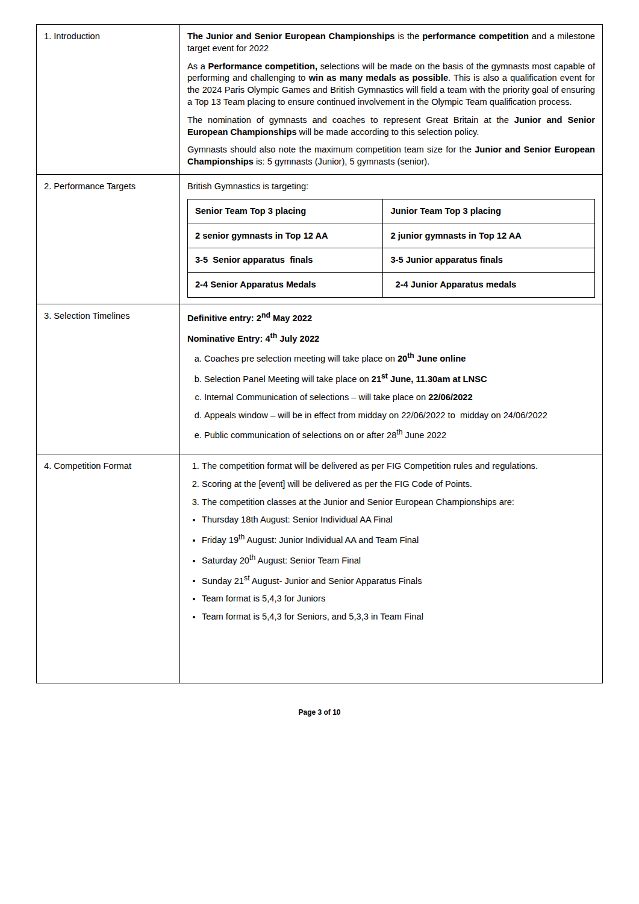| 1. Introduction | The Junior and Senior European Championships is the performance competition and a milestone target event for 2022 As a Performance competition, selections will be made on the basis of the gymnasts most capable of performing and challenging to win as many medals as possible . This is also a qualification event for the 2024 Paris Olympic Games and British Gymnastics will field a team with the priority goal of ensuring a Top 13 Team placing to ensure continued involvement in the Olympic Team qualification process. The nomination of gymnasts and coaches to represent Great Britain at the Junior and Senior European Championships will be made according to this selection policy. Gymnasts should also note the maximum competition team size for the Junior and Senior European Championships is: 5 gymnasts (Junior), 5 gymnasts (senior). |
| 2. Performance Targets | British Gymnastics is targeting: / Senior Team Top 3 placing / Junior Team Top 3 placing / / 2 senior gymnasts in Top 12 AA / 2 junior gymnasts in Top 12 AA / / 3-5 Senior apparatus finals / 3-5 Junior apparatus finals / / 2-4 Senior Apparatus Medals / 2-4 Junior Apparatus medals / |
| 3. Selection Timelines | Definitive entry: 2 nd May 2022 Nominative Entry: 4 th July 2022 Coaches pre selection meeting will take place on 20 th June online Selection Panel Meeting will take place on 21 st June, 11.30am at LNSC Internal Communication of selections – will take place on 22/06/2022 Appeals window – will be in effect from midday on 22/06/2022 to midday on 24/06/2022 Public communication of selections on or after 28 th June 2022 |
| 4. Competition Format | The competition format will be delivered as per FIG Competition rules and regulations. Scoring at the [event] will be delivered as per the FIG Code of Points. The competition classes at the Junior and Senior European Championships are: Thursday 18th August: Senior Individual AA Final Friday 19 th August: Junior Individual AA and Team Final Saturday 20 th August: Senior Team Final Sunday 21 st August- Junior and Senior Apparatus Finals Team format is 5,4,3 for Juniors Team format is 5,4,3 for Seniors, and 5,3,3 in Team Final |
Page 3 of 10